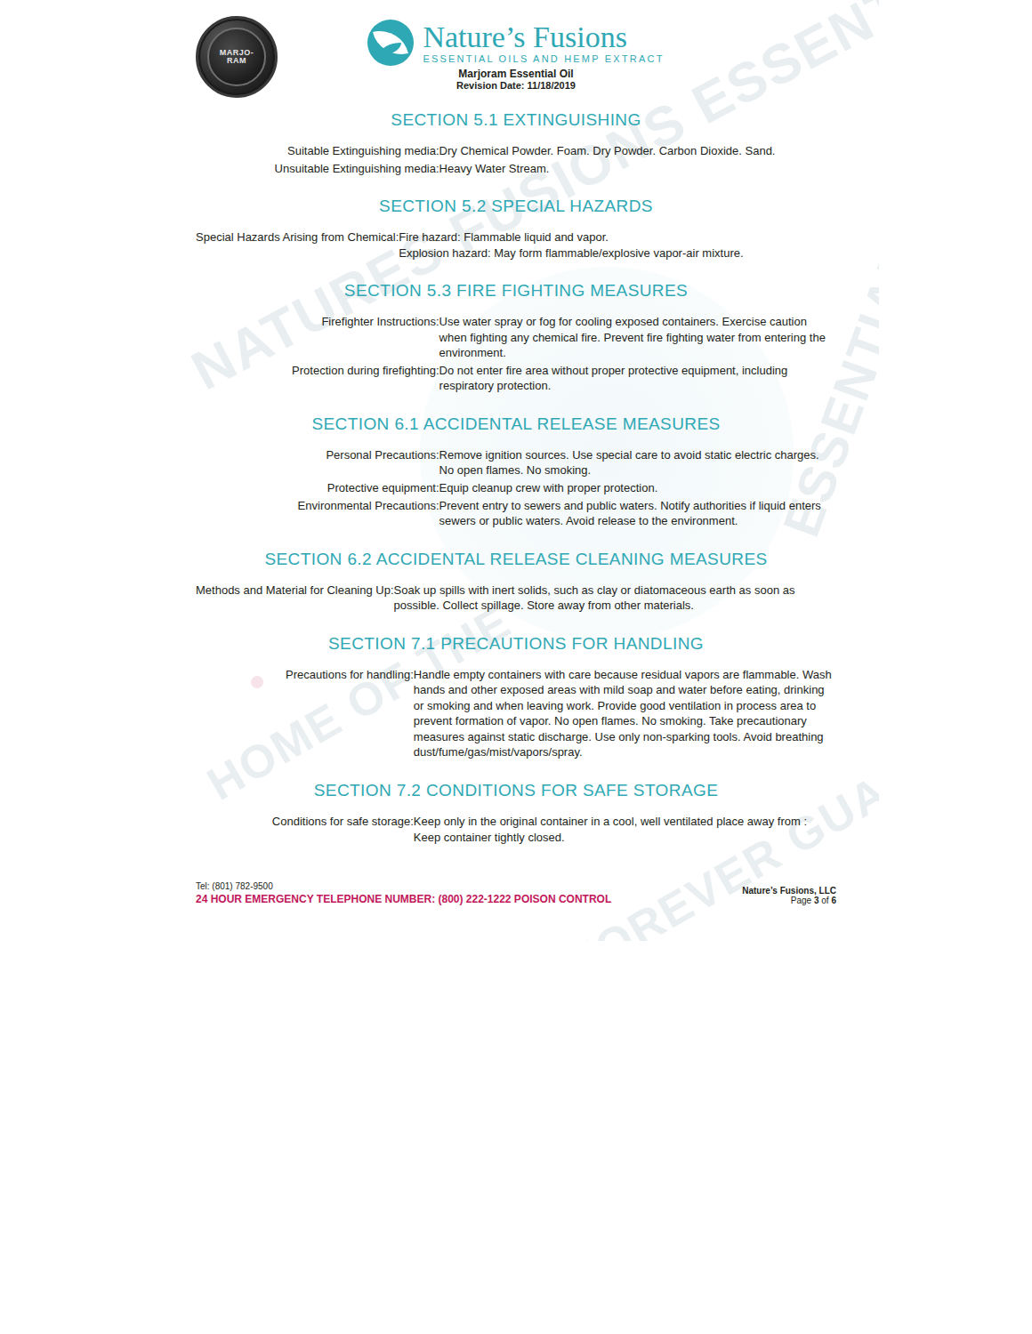NATURES FUSIONS ESSENTIAL
ESSENTIAL OILS
HOME OF THE
FOREVER GUARANTEE
MARJO-
RAM
Nature’s Fusions ESSENTIAL OILS AND HEMP EXTRACT
Marjoram Essential Oil
Revision Date: 11/18/2019
SECTION 5.1 EXTINGUISHING
| Suitable Extinguishing media: | Dry Chemical Powder. Foam. Dry Powder. Carbon Dioxide. Sand. |
| Unsuitable Extinguishing media: | Heavy Water Stream. |
SECTION 5.2 SPECIAL HAZARDS
| Special Hazards Arising from Chemical: | Fire hazard: Flammable liquid and vapor. Explosion hazard: May form flammable/explosive vapor-air mixture. |
SECTION 5.3 FIRE FIGHTING MEASURES
| Firefighter Instructions: | Use water spray or fog for cooling exposed containers. Exercise caution when fighting any chemical fire. Prevent fire fighting water from entering the environment. |
| Protection during firefighting: | Do not enter fire area without proper protective equipment, including respiratory protection. |
SECTION 6.1 ACCIDENTAL RELEASE MEASURES
| Personal Precautions: | Remove ignition sources. Use special care to avoid static electric charges. No open flames. No smoking. |
| Protective equipment: | Equip cleanup crew with proper protection. |
| Environmental Precautions: | Prevent entry to sewers and public waters. Notify authorities if liquid enters sewers or public waters. Avoid release to the environment. |
SECTION 6.2 ACCIDENTAL RELEASE CLEANING MEASURES
| Methods and Material for Cleaning Up: | Soak up spills with inert solids, such as clay or diatomaceous earth as soon as possible. Collect spillage. Store away from other materials. |
SECTION 7.1 PRECAUTIONS FOR HANDLING
| Precautions for handling: | Handle empty containers with care because residual vapors are flammable. Wash hands and other exposed areas with mild soap and water before eating, drinking or smoking and when leaving work. Provide good ventilation in process area to prevent formation of vapor. No open flames. No smoking. Take precautionary measures against static discharge. Use only non-sparking tools. Avoid breathing dust/fume/gas/mist/vapors/spray. |
SECTION 7.2 CONDITIONS FOR SAFE STORAGE
| Conditions for safe storage: | Keep only in the original container in a cool, well ventilated place away from : Keep container tightly closed. |
Tel: (801) 782-9500
24 HOUR EMERGENCY TELEPHONE NUMBER: (800) 222-1222 POISON CONTROL
Nature’s Fusions, LLC
Page 3 of 6